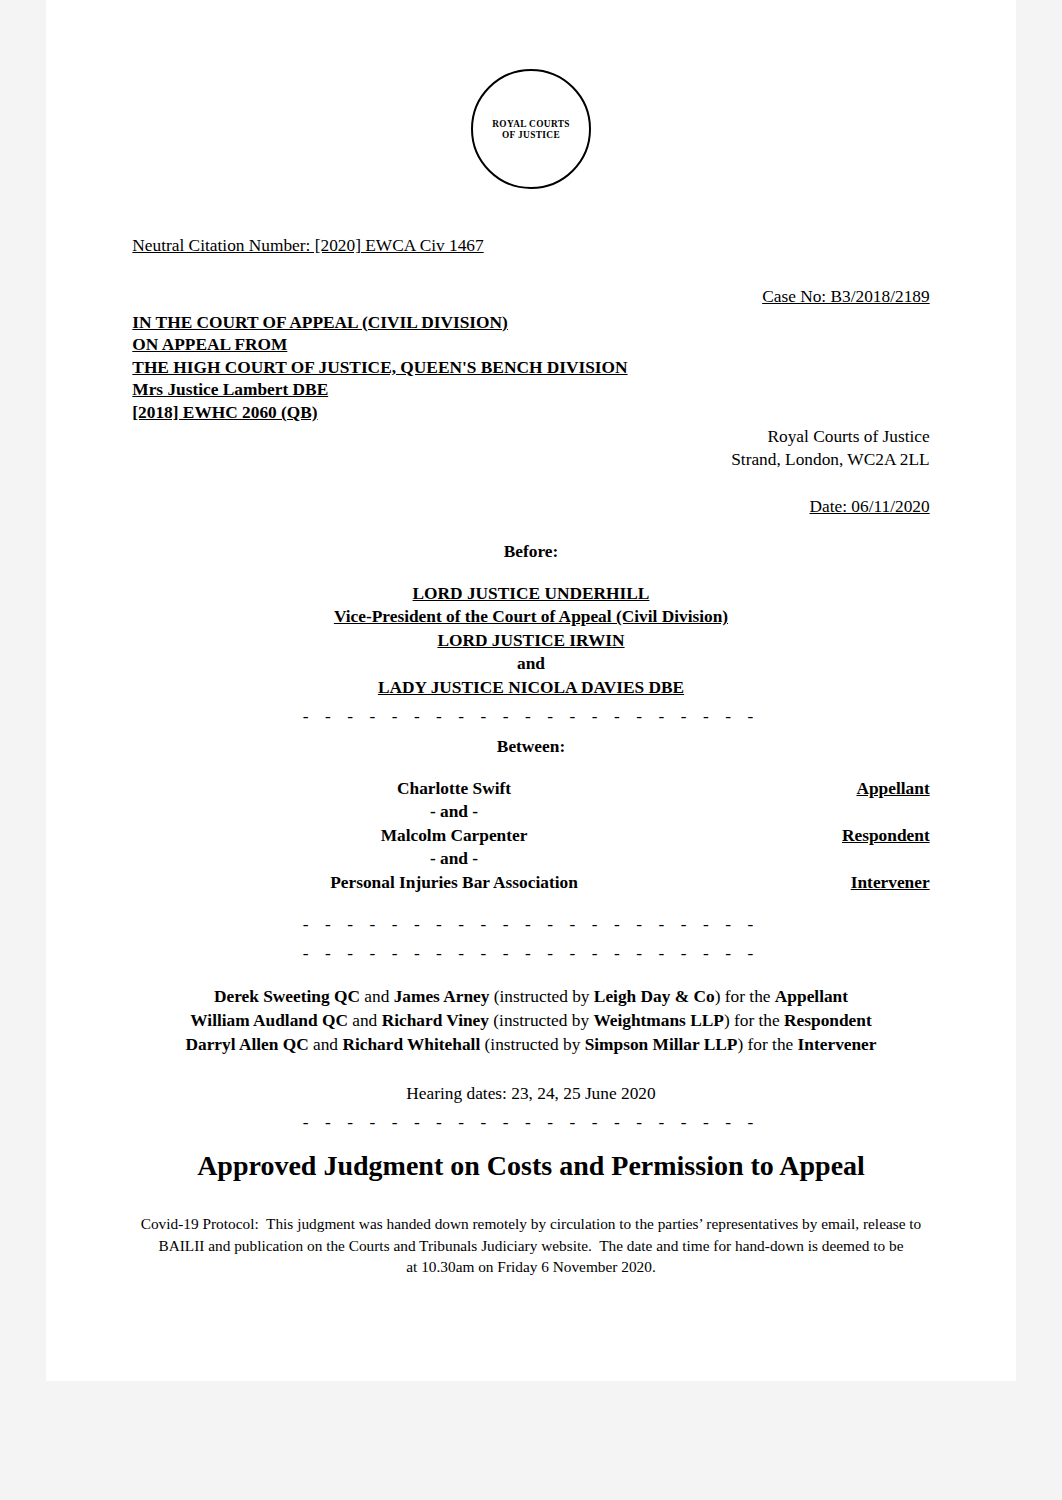Royal Courts
of Justice
Neutral Citation Number: [2020] EWCA Civ 1467
Case No: B3/2018/2189
IN THE COURT OF APPEAL (CIVIL DIVISION)
ON APPEAL FROM
THE HIGH COURT OF JUSTICE, QUEEN'S BENCH DIVISION
Mrs Justice Lambert DBE
[2018] EWHC 2060 (QB)
Royal Courts of Justice
Strand, London, WC2A 2LL
Date: 06/11/2020
Before:
LORD JUSTICE UNDERHILL
Vice-President of the Court of Appeal (Civil Division)
LORD JUSTICE IRWIN
and
LADY JUSTICE NICOLA DAVIES DBE
- - - - - - - - - - - - - - - - - - - - -
Between:
| Charlotte Swift | Appellant |
| - and - | |
| Malcolm Carpenter | Respondent |
| - and - | |
| Personal Injuries Bar Association | Intervener |
- - - - - - - - - - - - - - - - - - - - -
- - - - - - - - - - - - - - - - - - - - -
Derek Sweeting QC and James Arney (instructed by Leigh Day & Co) for the Appellant
William Audland QC and Richard Viney (instructed by Weightmans LLP) for the Respondent
Darryl Allen QC and Richard Whitehall (instructed by Simpson Millar LLP) for the Intervener
Hearing dates: 23, 24, 25 June 2020
- - - - - - - - - - - - - - - - - - - - -
Approved Judgment on Costs and Permission to Appeal
Covid-19 Protocol: This judgment was handed down remotely by circulation to the parties’ representatives by email, release to BAILII and publication on the Courts and Tribunals Judiciary website. The date and time for hand-down is deemed to be
at 10.30am on Friday 6 November 2020.